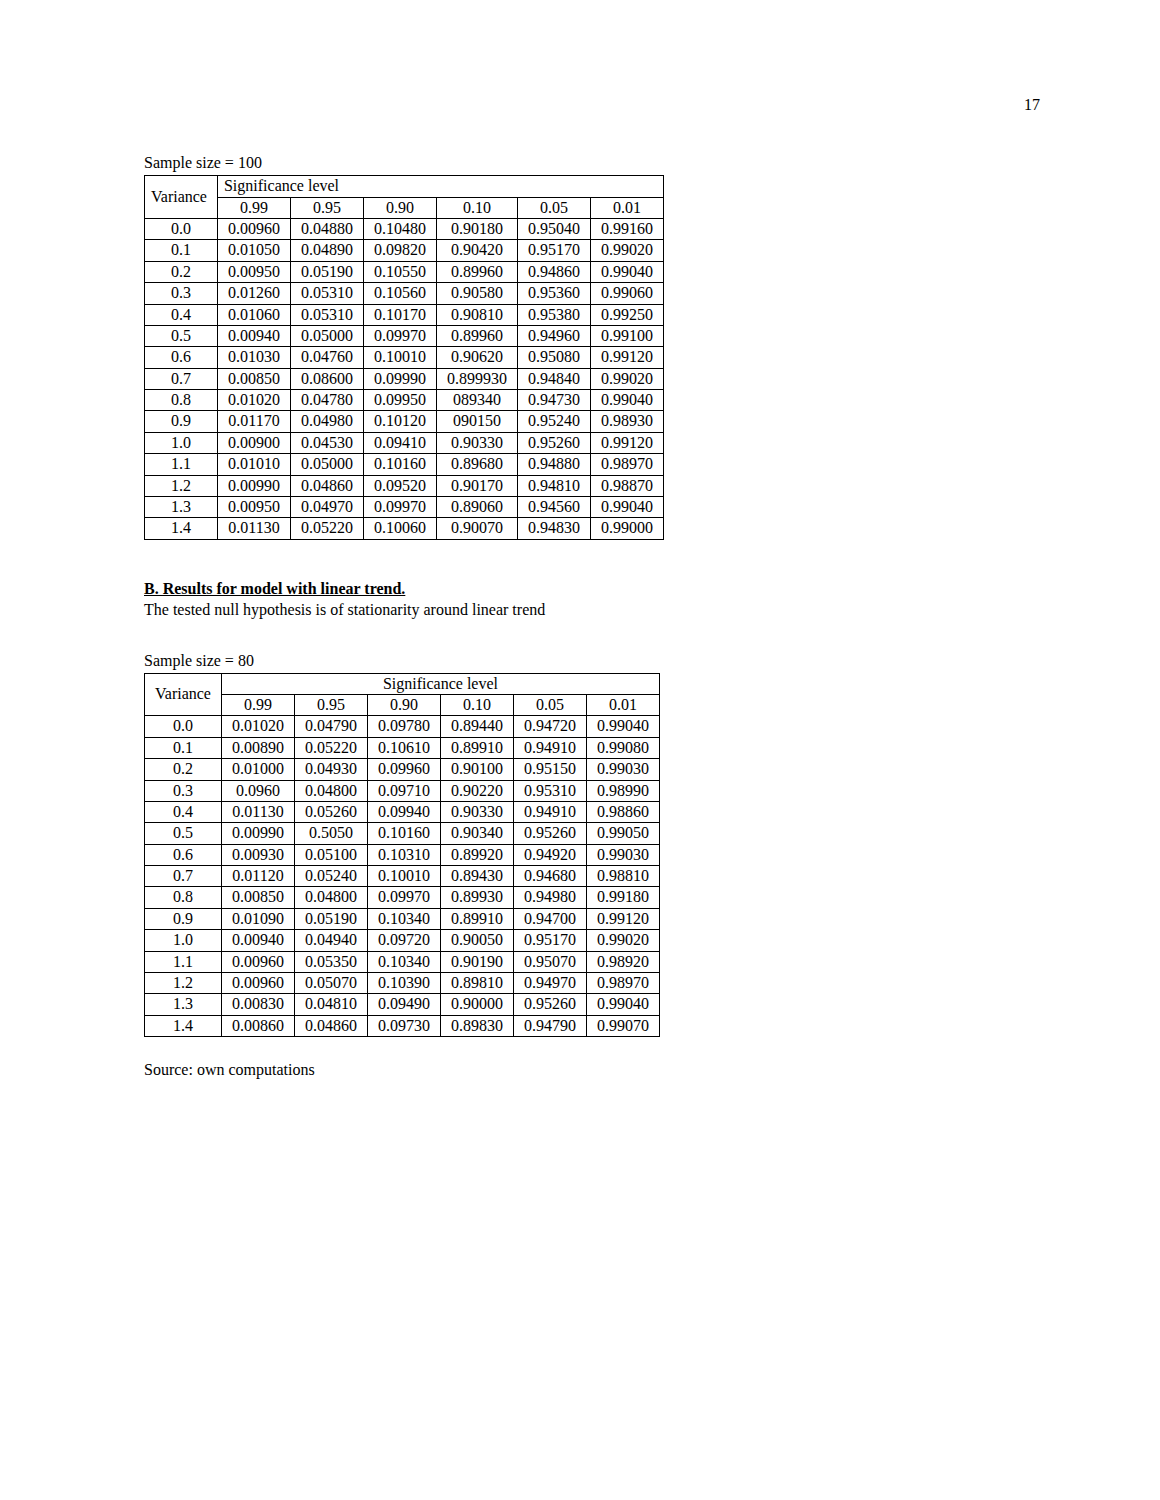17
Sample size = 100
| Variance | Significance level |
| 0.99 | 0.95 | 0.90 | 0.10 | 0.05 | 0.01 |
| 0.0 | 0.00960 | 0.04880 | 0.10480 | 0.90180 | 0.95040 | 0.99160 |
| 0.1 | 0.01050 | 0.04890 | 0.09820 | 0.90420 | 0.95170 | 0.99020 |
| 0.2 | 0.00950 | 0.05190 | 0.10550 | 0.89960 | 0.94860 | 0.99040 |
| 0.3 | 0.01260 | 0.05310 | 0.10560 | 0.90580 | 0.95360 | 0.99060 |
| 0.4 | 0.01060 | 0.05310 | 0.10170 | 0.90810 | 0.95380 | 0.99250 |
| 0.5 | 0.00940 | 0.05000 | 0.09970 | 0.89960 | 0.94960 | 0.99100 |
| 0.6 | 0.01030 | 0.04760 | 0.10010 | 0.90620 | 0.95080 | 0.99120 |
| 0.7 | 0.00850 | 0.08600 | 0.09990 | 0.899930 | 0.94840 | 0.99020 |
| 0.8 | 0.01020 | 0.04780 | 0.09950 | 089340 | 0.94730 | 0.99040 |
| 0.9 | 0.01170 | 0.04980 | 0.10120 | 090150 | 0.95240 | 0.98930 |
| 1.0 | 0.00900 | 0.04530 | 0.09410 | 0.90330 | 0.95260 | 0.99120 |
| 1.1 | 0.01010 | 0.05000 | 0.10160 | 0.89680 | 0.94880 | 0.98970 |
| 1.2 | 0.00990 | 0.04860 | 0.09520 | 0.90170 | 0.94810 | 0.98870 |
| 1.3 | 0.00950 | 0.04970 | 0.09970 | 0.89060 | 0.94560 | 0.99040 |
| 1.4 | 0.01130 | 0.05220 | 0.10060 | 0.90070 | 0.94830 | 0.99000 |
B. Results for model with linear trend.
The tested null hypothesis is of stationarity around linear trend
Sample size = 80
| Variance | Significance level |
| 0.99 | 0.95 | 0.90 | 0.10 | 0.05 | 0.01 |
| 0.0 | 0.01020 | 0.04790 | 0.09780 | 0.89440 | 0.94720 | 0.99040 |
| 0.1 | 0.00890 | 0.05220 | 0.10610 | 0.89910 | 0.94910 | 0.99080 |
| 0.2 | 0.01000 | 0.04930 | 0.09960 | 0.90100 | 0.95150 | 0.99030 |
| 0.3 | 0.0960 | 0.04800 | 0.09710 | 0.90220 | 0.95310 | 0.98990 |
| 0.4 | 0.01130 | 0.05260 | 0.09940 | 0.90330 | 0.94910 | 0.98860 |
| 0.5 | 0.00990 | 0.5050 | 0.10160 | 0.90340 | 0.95260 | 0.99050 |
| 0.6 | 0.00930 | 0.05100 | 0.10310 | 0.89920 | 0.94920 | 0.99030 |
| 0.7 | 0.01120 | 0.05240 | 0.10010 | 0.89430 | 0.94680 | 0.98810 |
| 0.8 | 0.00850 | 0.04800 | 0.09970 | 0.89930 | 0.94980 | 0.99180 |
| 0.9 | 0.01090 | 0.05190 | 0.10340 | 0.89910 | 0.94700 | 0.99120 |
| 1.0 | 0.00940 | 0.04940 | 0.09720 | 0.90050 | 0.95170 | 0.99020 |
| 1.1 | 0.00960 | 0.05350 | 0.10340 | 0.90190 | 0.95070 | 0.98920 |
| 1.2 | 0.00960 | 0.05070 | 0.10390 | 0.89810 | 0.94970 | 0.98970 |
| 1.3 | 0.00830 | 0.04810 | 0.09490 | 0.90000 | 0.95260 | 0.99040 |
| 1.4 | 0.00860 | 0.04860 | 0.09730 | 0.89830 | 0.94790 | 0.99070 |
Source: own computations